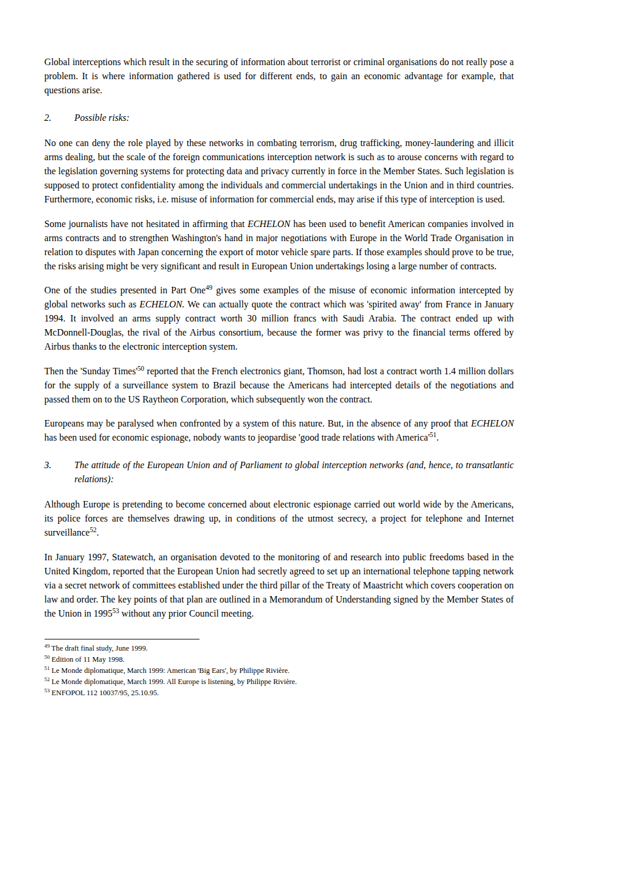Global interceptions which result in the securing of information about terrorist or criminal organisations do not really pose a problem. It is where information gathered is used for different ends, to gain an economic advantage for example, that questions arise.
2. Possible risks:
No one can deny the role played by these networks in combating terrorism, drug trafficking, money-laundering and illicit arms dealing, but the scale of the foreign communications interception network is such as to arouse concerns with regard to the legislation governing systems for protecting data and privacy currently in force in the Member States. Such legislation is supposed to protect confidentiality among the individuals and commercial undertakings in the Union and in third countries. Furthermore, economic risks, i.e. misuse of information for commercial ends, may arise if this type of interception is used.
Some journalists have not hesitated in affirming that ECHELON has been used to benefit American companies involved in arms contracts and to strengthen Washington's hand in major negotiations with Europe in the World Trade Organisation in relation to disputes with Japan concerning the export of motor vehicle spare parts. If those examples should prove to be true, the risks arising might be very significant and result in European Union undertakings losing a large number of contracts.
One of the studies presented in Part One49 gives some examples of the misuse of economic information intercepted by global networks such as ECHELON. We can actually quote the contract which was 'spirited away' from France in January 1994. It involved an arms supply contract worth 30 million francs with Saudi Arabia. The contract ended up with McDonnell-Douglas, the rival of the Airbus consortium, because the former was privy to the financial terms offered by Airbus thanks to the electronic interception system.
Then the 'Sunday Times'50 reported that the French electronics giant, Thomson, had lost a contract worth 1.4 million dollars for the supply of a surveillance system to Brazil because the Americans had intercepted details of the negotiations and passed them on to the US Raytheon Corporation, which subsequently won the contract.
Europeans may be paralysed when confronted by a system of this nature. But, in the absence of any proof that ECHELON has been used for economic espionage, nobody wants to jeopardise 'good trade relations with America'51.
3. The attitude of the European Union and of Parliament to global interception networks (and, hence, to transatlantic relations):
Although Europe is pretending to become concerned about electronic espionage carried out world wide by the Americans, its police forces are themselves drawing up, in conditions of the utmost secrecy, a project for telephone and Internet surveillance52.
In January 1997, Statewatch, an organisation devoted to the monitoring of and research into public freedoms based in the United Kingdom, reported that the European Union had secretly agreed to set up an international telephone tapping network via a secret network of committees established under the third pillar of the Treaty of Maastricht which covers cooperation on law and order. The key points of that plan are outlined in a Memorandum of Understanding signed by the Member States of the Union in 199553 without any prior Council meeting.
49 The draft final study, June 1999.
50 Edition of 11 May 1998.
51 Le Monde diplomatique, March 1999: American 'Big Ears', by Philippe Rivière.
52 Le Monde diplomatique, March 1999. All Europe is listening, by Philippe Rivière.
53 ENFOPOL 112 10037/95, 25.10.95.